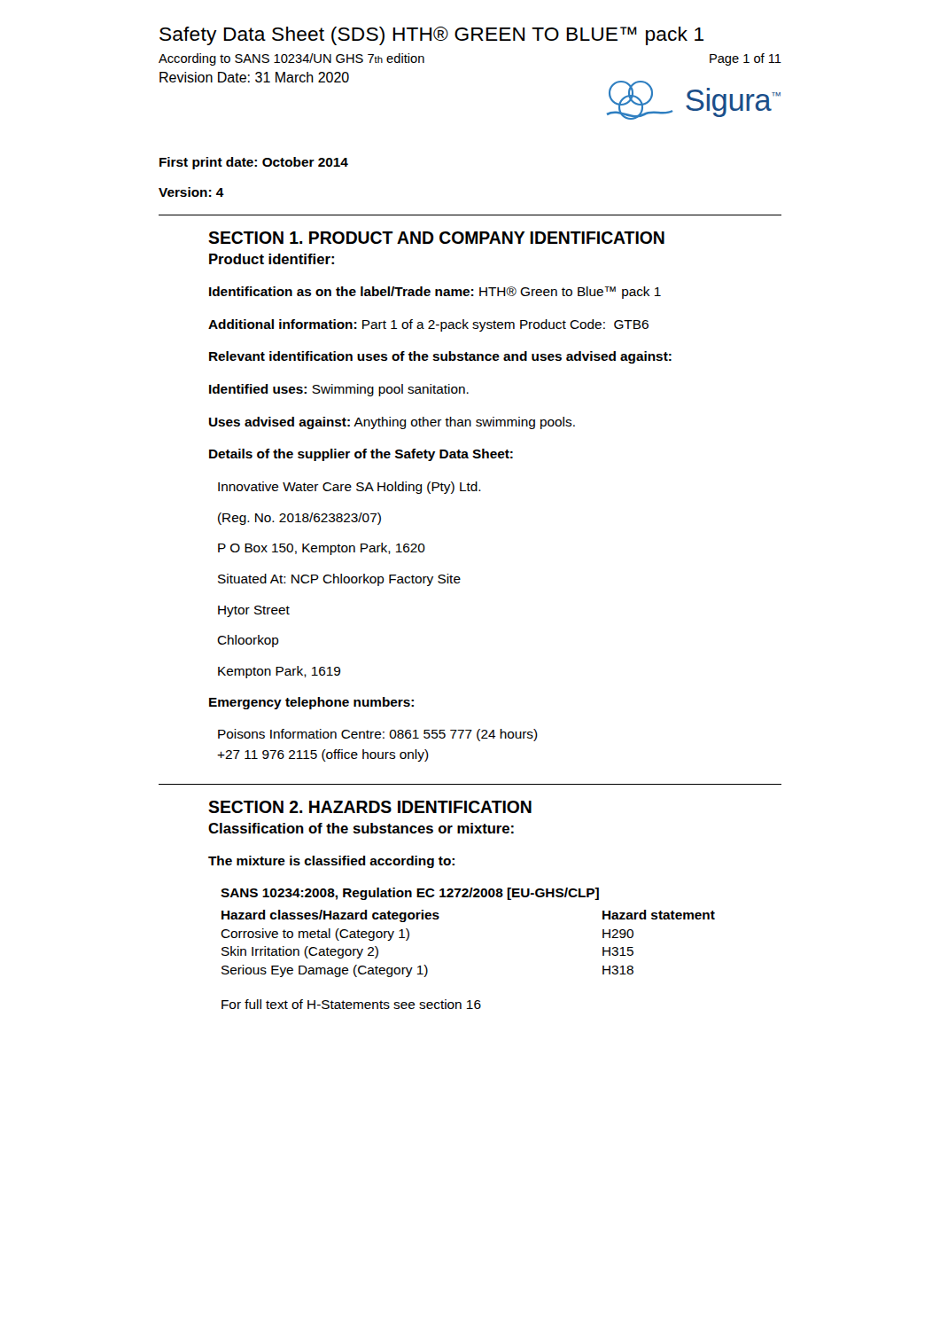Safety Data Sheet (SDS) HTH® GREEN TO BLUE™ pack 1
According to SANS 10234/UN GHS 7th edition
Revision Date: 31 March 2020
Page 1 of 11
Sigura™
First print date: October 2014
Version: 4
SECTION 1. PRODUCT AND COMPANY IDENTIFICATION
Product identifier:
Identification as on the label/Trade name: HTH® Green to Blue™ pack 1
Additional information: Part 1 of a 2-pack system Product Code: GTB6
Relevant identification uses of the substance and uses advised against:
Identified uses: Swimming pool sanitation.
Uses advised against: Anything other than swimming pools.
Details of the supplier of the Safety Data Sheet:
Innovative Water Care SA Holding (Pty) Ltd.
(Reg. No. 2018/623823/07)
P O Box 150, Kempton Park, 1620
Situated At: NCP Chloorkop Factory Site
Hytor Street
Chloorkop
Kempton Park, 1619
Emergency telephone numbers:
Poisons Information Centre: 0861 555 777 (24 hours)
+27 11 976 2115 (office hours only)
SECTION 2. HAZARDS IDENTIFICATION
Classification of the substances or mixture:
The mixture is classified according to:
SANS 10234:2008, Regulation EC 1272/2008 [EU-GHS/CLP]
| Hazard classes/Hazard categories | Hazard statement |
| Corrosive to metal (Category 1) | H290 |
| Skin Irritation (Category 2) | H315 |
| Serious Eye Damage (Category 1) | H318 |
For full text of H-Statements see section 16